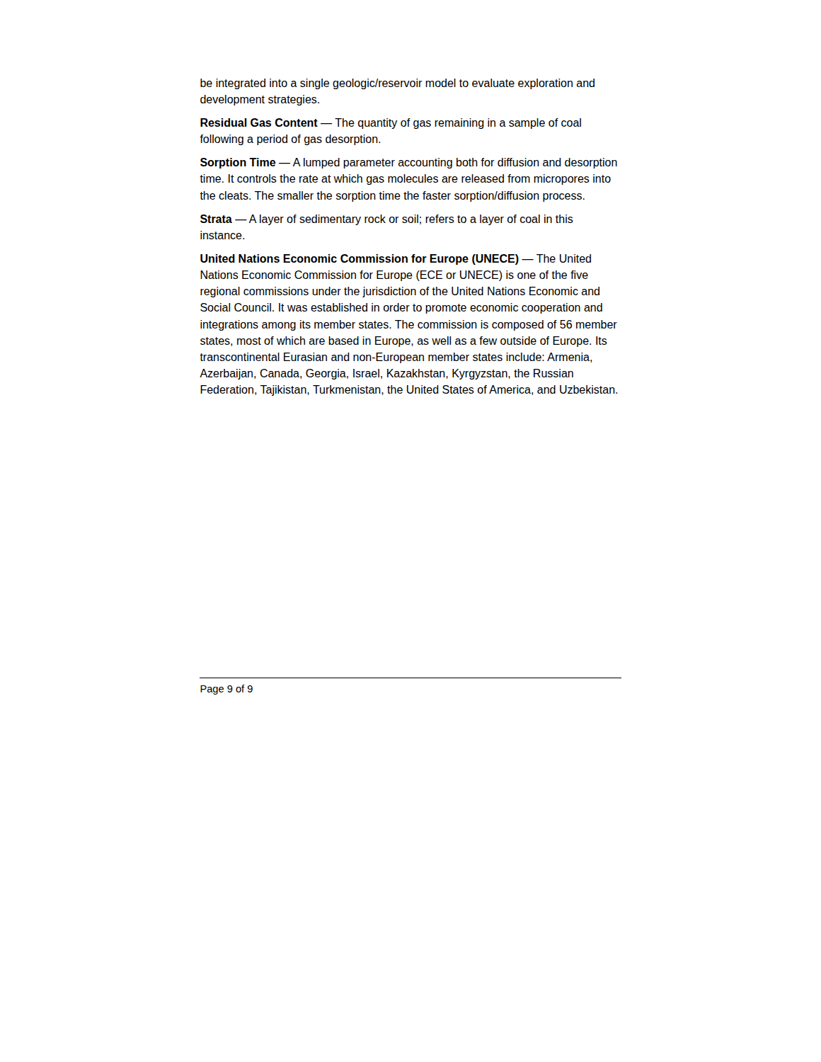be integrated into a single geologic/reservoir model to evaluate exploration and development strategies.
Residual Gas Content — The quantity of gas remaining in a sample of coal following a period of gas desorption.
Sorption Time — A lumped parameter accounting both for diffusion and desorption time. It controls the rate at which gas molecules are released from micropores into the cleats. The smaller the sorption time the faster sorption/diffusion process.
Strata — A layer of sedimentary rock or soil; refers to a layer of coal in this instance.
United Nations Economic Commission for Europe (UNECE) — The United Nations Economic Commission for Europe (ECE or UNECE) is one of the five regional commissions under the jurisdiction of the United Nations Economic and Social Council. It was established in order to promote economic cooperation and integrations among its member states. The commission is composed of 56 member states, most of which are based in Europe, as well as a few outside of Europe. Its transcontinental Eurasian and non-European member states include: Armenia, Azerbaijan, Canada, Georgia, Israel, Kazakhstan, Kyrgyzstan, the Russian Federation, Tajikistan, Turkmenistan, the United States of America, and Uzbekistan.
Page 9 of 9